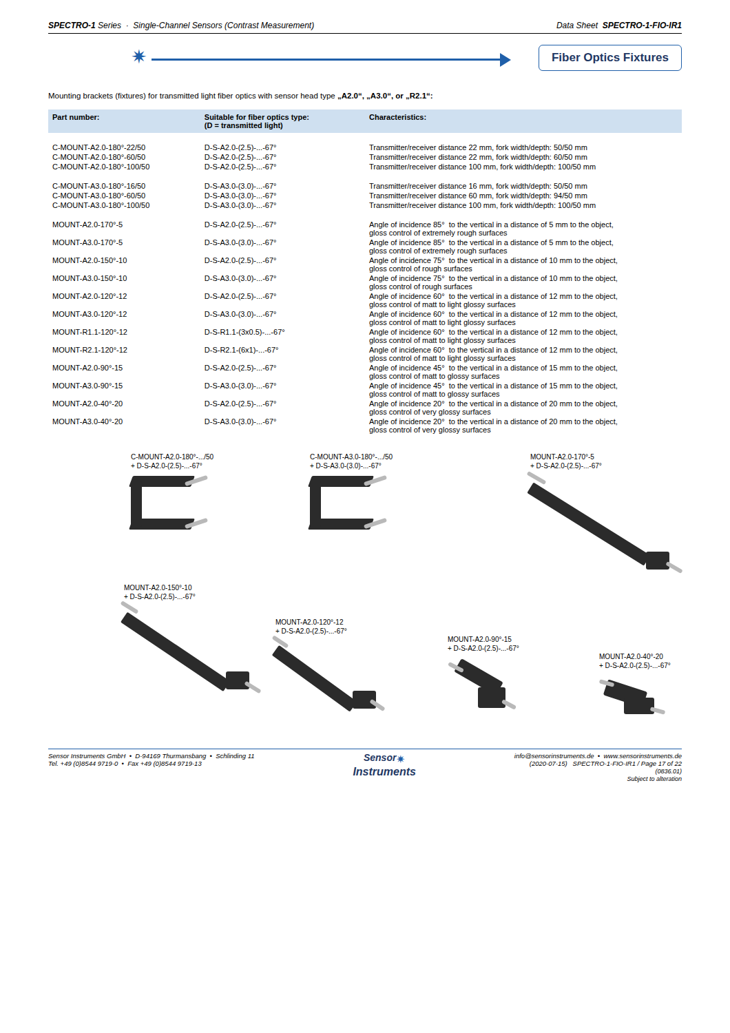SPECTRO-1 Series · Single-Channel Sensors (Contrast Measurement)
Data Sheet SPECTRO-1-FIO-IR1
✷
Fiber Optics Fixtures
Mounting brackets (fixtures) for transmitted light fiber optics with sensor head type „A2.0“, „A3.0“, or „R2.1“:
| Part number: | Suitable for fiber optics type: (D = transmitted light) | Characteristics: |
| --- | --- | --- |
| C-MOUNT-A2.0-180°-22/50 | D-S-A2.0-(2.5)-...-67° | Transmitter/receiver distance 22 mm, fork width/depth: 50/50 mm |
| C-MOUNT-A2.0-180°-60/50 | D-S-A2.0-(2.5)-...-67° | Transmitter/receiver distance 22 mm, fork width/depth: 60/50 mm |
| C-MOUNT-A2.0-180°-100/50 | D-S-A2.0-(2.5)-...-67° | Transmitter/receiver distance 100 mm, fork width/depth: 100/50 mm |
| C-MOUNT-A3.0-180°-16/50 | D-S-A3.0-(3.0)-...-67° | Transmitter/receiver distance 16 mm, fork width/depth: 50/50 mm |
| C-MOUNT-A3.0-180°-60/50 | D-S-A3.0-(3.0)-...-67° | Transmitter/receiver distance 60 mm, fork width/depth: 94/50 mm |
| C-MOUNT-A3.0-180°-100/50 | D-S-A3.0-(3.0)-...-67° | Transmitter/receiver distance 100 mm, fork width/depth: 100/50 mm |
| MOUNT-A2.0-170°-5 | D-S-A2.0-(2.5)-...-67° | Angle of incidence 85° to the vertical in a distance of 5 mm to the object, gloss control of extremely rough surfaces |
| MOUNT-A3.0-170°-5 | D-S-A3.0-(3.0)-...-67° | Angle of incidence 85° to the vertical in a distance of 5 mm to the object, gloss control of extremely rough surfaces |
| MOUNT-A2.0-150°-10 | D-S-A2.0-(2.5)-...-67° | Angle of incidence 75° to the vertical in a distance of 10 mm to the object, gloss control of rough surfaces |
| MOUNT-A3.0-150°-10 | D-S-A3.0-(3.0)-...-67° | Angle of incidence 75° to the vertical in a distance of 10 mm to the object, gloss control of rough surfaces |
| MOUNT-A2.0-120°-12 | D-S-A2.0-(2.5)-...-67° | Angle of incidence 60° to the vertical in a distance of 12 mm to the object, gloss control of matt to light glossy surfaces |
| MOUNT-A3.0-120°-12 | D-S-A3.0-(3.0)-...-67° | Angle of incidence 60° to the vertical in a distance of 12 mm to the object, gloss control of matt to light glossy surfaces |
| MOUNT-R1.1-120°-12 | D-S-R1.1-(3x0.5)-...-67° | Angle of incidence 60° to the vertical in a distance of 12 mm to the object, gloss control of matt to light glossy surfaces |
| MOUNT-R2.1-120°-12 | D-S-R2.1-(6x1)-...-67° | Angle of incidence 60° to the vertical in a distance of 12 mm to the object, gloss control of matt to light glossy surfaces |
| MOUNT-A2.0-90°-15 | D-S-A2.0-(2.5)-...-67° | Angle of incidence 45° to the vertical in a distance of 15 mm to the object, gloss control of matt to glossy surfaces |
| MOUNT-A3.0-90°-15 | D-S-A3.0-(3.0)-...-67° | Angle of incidence 45° to the vertical in a distance of 15 mm to the object, gloss control of matt to glossy surfaces |
| MOUNT-A2.0-40°-20 | D-S-A2.0-(2.5)-...-67° | Angle of incidence 20° to the vertical in a distance of 20 mm to the object, gloss control of very glossy surfaces |
| MOUNT-A3.0-40°-20 | D-S-A3.0-(3.0)-...-67° | Angle of incidence 20° to the vertical in a distance of 20 mm to the object, gloss control of very glossy surfaces |
C-MOUNT-A2.0-180°-.../50
+ D-S-A2.0-(2.5)-...-67°
C-MOUNT-A3.0-180°-.../50
+ D-S-A3.0-(3.0)-...-67°
MOUNT-A2.0-170°-5
+ D-S-A2.0-(2.5)-...-67°
MOUNT-A2.0-150°-10
+ D-S-A2.0-(2.5)-...-67°
MOUNT-A2.0-120°-12
+ D-S-A2.0-(2.5)-...-67°
MOUNT-A2.0-90°-15
+ D-S-A2.0-(2.5)-...-67°
MOUNT-A2.0-40°-20
+ D-S-A2.0-(2.5)-...-67°
Sensor Instruments GmbH • D-94169 Thurmansbang • Schlinding 11
Tel. +49 (0)8544 9719-0 • Fax +49 (0)8544 9719-13
Sensor✷
Instruments
info@sensorinstruments.de • www.sensorinstruments.de
(2020-07-15) SPECTRO-1-FIO-IR1 / Page 17 of 22
(0836.01)
Subject to alteration